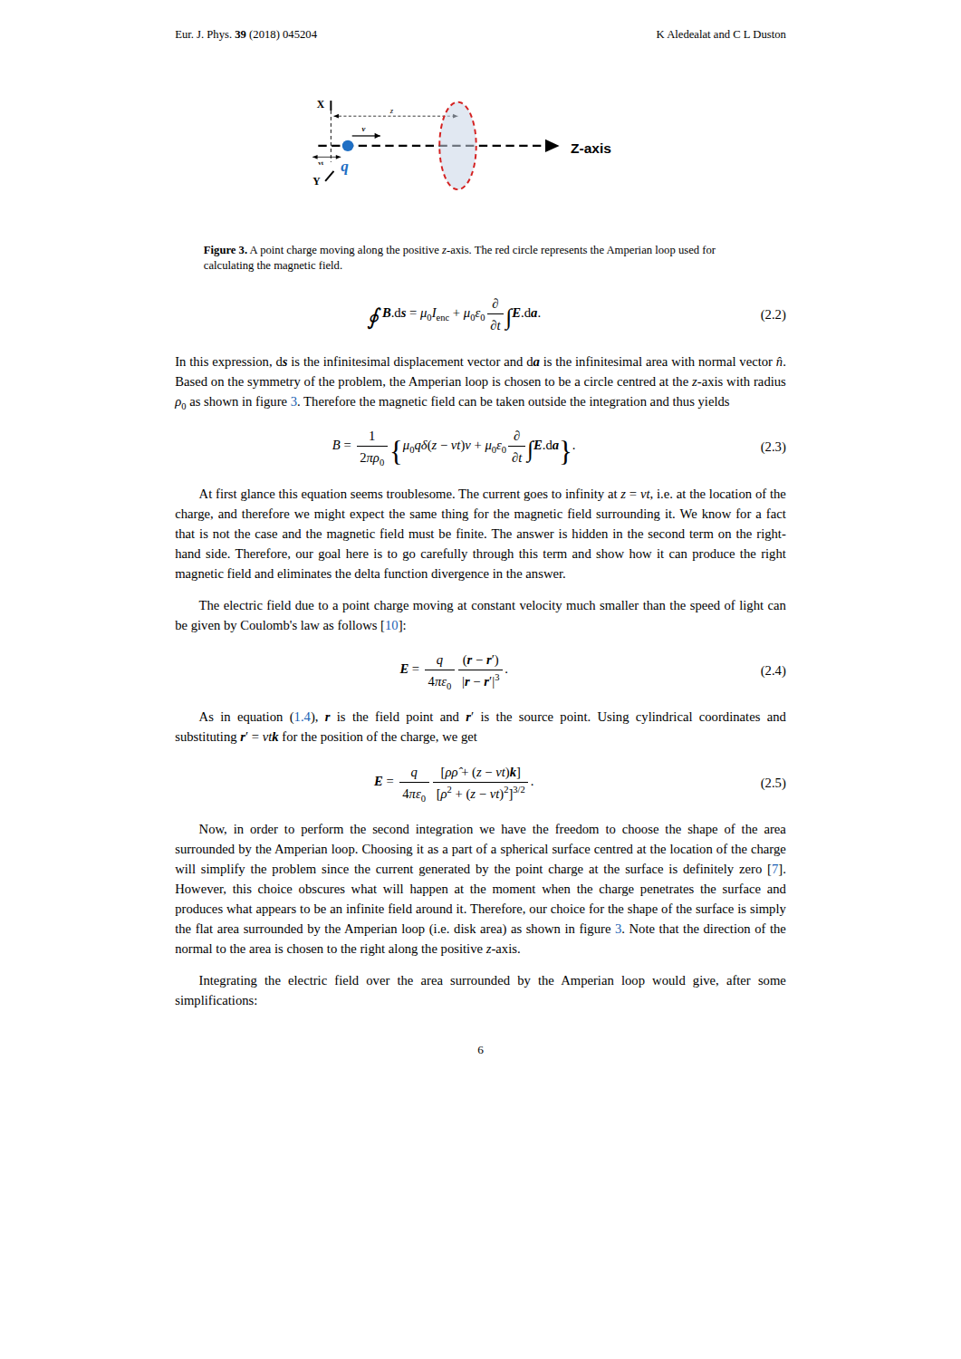Eur. J. Phys. 39 (2018) 045204 K Aledealat and C L Duston
X Y z vt v q Z-axis
Figure 3. A point charge moving along the positive z-axis. The red circle represents the Amperian loop used for calculating the magnetic field.
∮ B.ds = μ0Ienc + μ0ε0∂∂t∫E.da.
(2.2)
In this expression, ds is the infinitesimal displacement vector and da is the infinitesimal area with normal vector n̂. Based on the symmetry of the problem, the Amperian loop is chosen to be a circle centred at the z-axis with radius ρ0 as shown in figure 3. Therefore the magnetic field can be taken outside the integration and thus yields
B = 12πρ0{μ0qδ(z − vt)v + μ0ε0∂∂t∫E.da}.
(2.3)
At first glance this equation seems troublesome. The current goes to infinity at z = vt, i.e. at the location of the charge, and therefore we might expect the same thing for the magnetic field surrounding it. We know for a fact that is not the case and the magnetic field must be finite. The answer is hidden in the second term on the right-hand side. Therefore, our goal here is to go carefully through this term and show how it can produce the right magnetic field and eliminates the delta function divergence in the answer.
The electric field due to a point charge moving at constant velocity much smaller than the speed of light can be given by Coulomb's law as follows [10]:
E = q 4πε0(r − r′)|r − r′|3.
(2.4)
As in equation (1.4), r is the field point and r′ is the source point. Using cylindrical coordinates and substituting r′ = vt k for the position of the charge, we get
E = q 4πε0[ρρ̂ + (z − vt)k][ρ2 + (z − vt)2]3/2.
(2.5)
Now, in order to perform the second integration we have the freedom to choose the shape of the area surrounded by the Amperian loop. Choosing it as a part of a spherical surface centred at the location of the charge will simplify the problem since the current generated by the point charge at the surface is definitely zero [7]. However, this choice obscures what will happen at the moment when the charge penetrates the surface and produces what appears to be an infinite field around it. Therefore, our choice for the shape of the surface is simply the flat area surrounded by the Amperian loop (i.e. disk area) as shown in figure 3. Note that the direction of the normal to the area is chosen to the right along the positive z-axis.
Integrating the electric field over the area surrounded by the Amperian loop would give, after some simplifications:
6